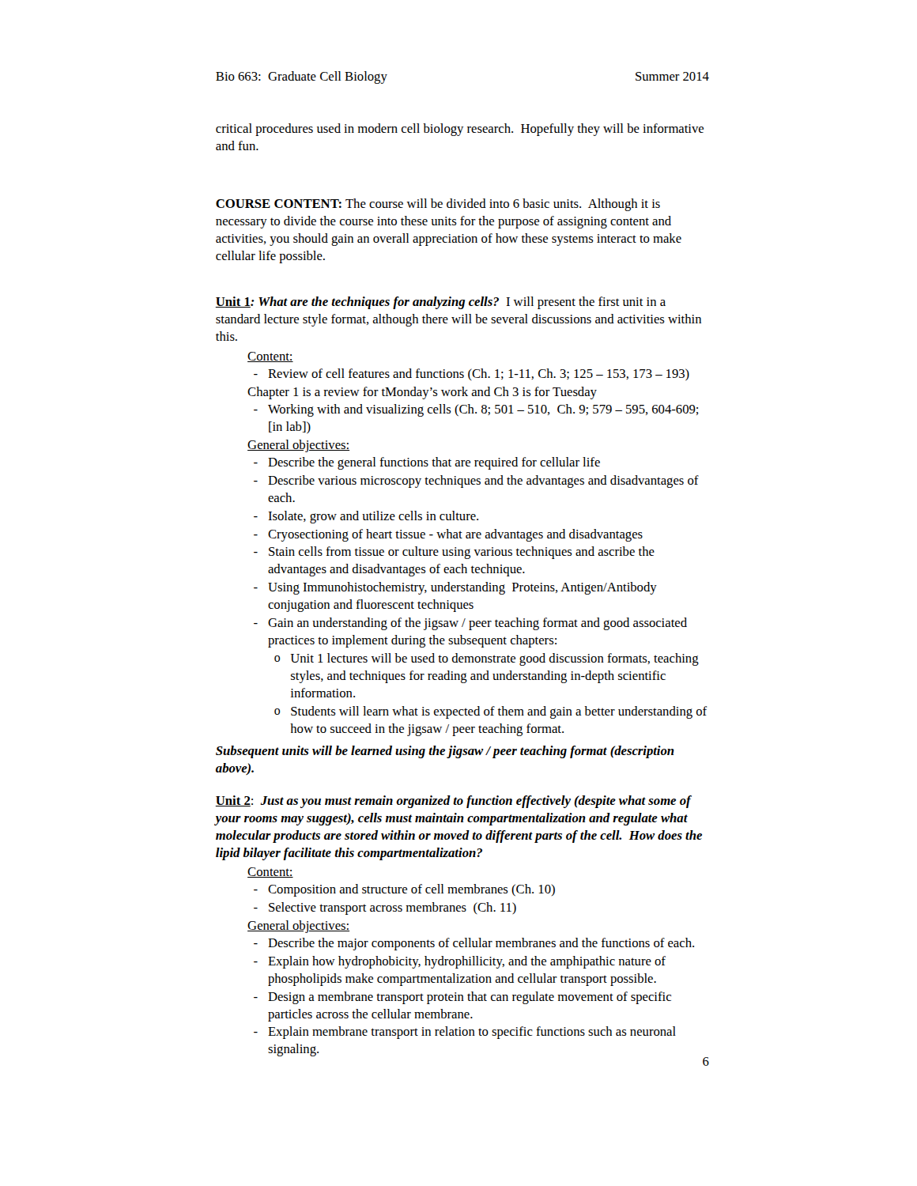Bio 663: Graduate Cell Biology
Summer 2014
critical procedures used in modern cell biology research. Hopefully they will be informative and fun.
COURSE CONTENT: The course will be divided into 6 basic units. Although it is necessary to divide the course into these units for the purpose of assigning content and activities, you should gain an overall appreciation of how these systems interact to make cellular life possible.
Unit 1: What are the techniques for analyzing cells? I will present the first unit in a standard lecture style format, although there will be several discussions and activities within this.
Content:
Review of cell features and functions (Ch. 1; 1-11, Ch. 3; 125 – 153, 173 – 193)
Chapter 1 is a review for tMonday’s work and Ch 3 is for Tuesday
Working with and visualizing cells (Ch. 8; 501 – 510, Ch. 9; 579 – 595, 604-609; [in lab])
General objectives:
Describe the general functions that are required for cellular life
Describe various microscopy techniques and the advantages and disadvantages of each.
Isolate, grow and utilize cells in culture.
Cryosectioning of heart tissue - what are advantages and disadvantages
Stain cells from tissue or culture using various techniques and ascribe the advantages and disadvantages of each technique.
Using Immunohistochemistry, understanding Proteins, Antigen/Antibody conjugation and fluorescent techniques
Gain an understanding of the jigsaw / peer teaching format and good associated practices to implement during the subsequent chapters:
Unit 1 lectures will be used to demonstrate good discussion formats, teaching styles, and techniques for reading and understanding in-depth scientific information.
Students will learn what is expected of them and gain a better understanding of how to succeed in the jigsaw / peer teaching format.
Subsequent units will be learned using the jigsaw / peer teaching format (description above).
Unit 2: Just as you must remain organized to function effectively (despite what some of your rooms may suggest), cells must maintain compartmentalization and regulate what molecular products are stored within or moved to different parts of the cell. How does the lipid bilayer facilitate this compartmentalization?
Content:
Composition and structure of cell membranes (Ch. 10)
Selective transport across membranes (Ch. 11)
General objectives:
Describe the major components of cellular membranes and the functions of each.
Explain how hydrophobicity, hydrophillicity, and the amphipathic nature of phospholipids make compartmentalization and cellular transport possible.
Design a membrane transport protein that can regulate movement of specific particles across the cellular membrane.
Explain membrane transport in relation to specific functions such as neuronal signaling.
6